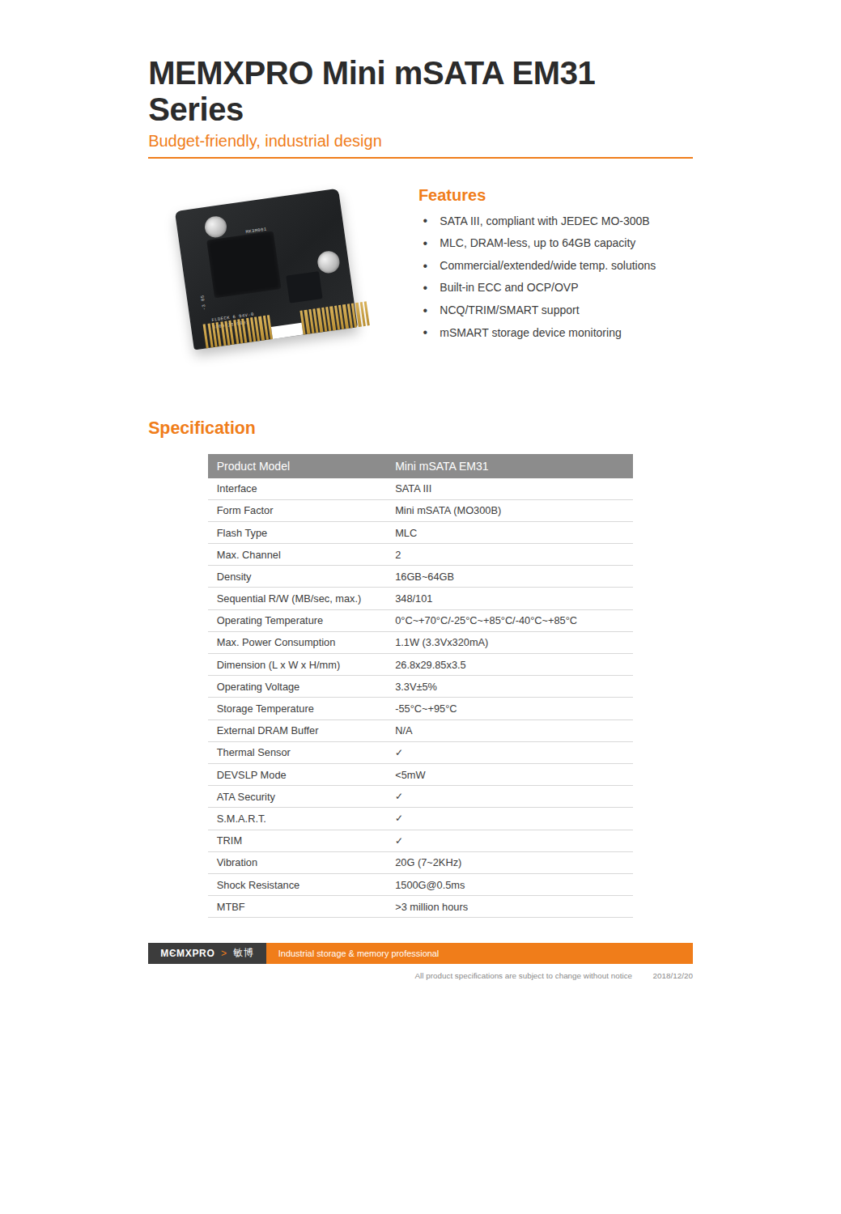MEMXPRO Mini mSATA EM31 Series
Budget-friendly, industrial design
MK3M001
FLDECK 6 94V-0
8309-28 C001
-3 85
Features
SATA III, compliant with JEDEC MO-300B
MLC, DRAM-less, up to 64GB capacity
Commercial/extended/wide temp. solutions
Built-in ECC and OCP/OVP
NCQ/TRIM/SMART support
mSMART storage device monitoring
Specification
| Product Model | Mini mSATA EM31 |
| --- | --- |
| Interface | SATA III |
| Form Factor | Mini mSATA (MO300B) |
| Flash Type | MLC |
| Max. Channel | 2 |
| Density | 16GB~64GB |
| Sequential R/W (MB/sec, max.) | 348/101 |
| Operating Temperature | 0°C~+70°C/-25°C~+85°C/-40°C~+85°C |
| Max. Power Consumption | 1.1W (3.3Vx320mA) |
| Dimension (L x W x H/mm) | 26.8x29.85x3.5 |
| Operating Voltage | 3.3V±5% |
| Storage Temperature | -55°C~+95°C |
| External DRAM Buffer | N/A |
| Thermal Sensor | ✓ |
| DEVSLP Mode | <5mW |
| ATA Security | ✓ |
| S.M.A.R.T. | ✓ |
| TRIM | ✓ |
| Vibration | 20G (7~2KHz) |
| Shock Resistance | 1500G@0.5ms |
| MTBF | >3 million hours |
MЄMXPRO > 敏博
Industrial storage & memory professional
All product specifications are subject to change without notice 2018/12/20